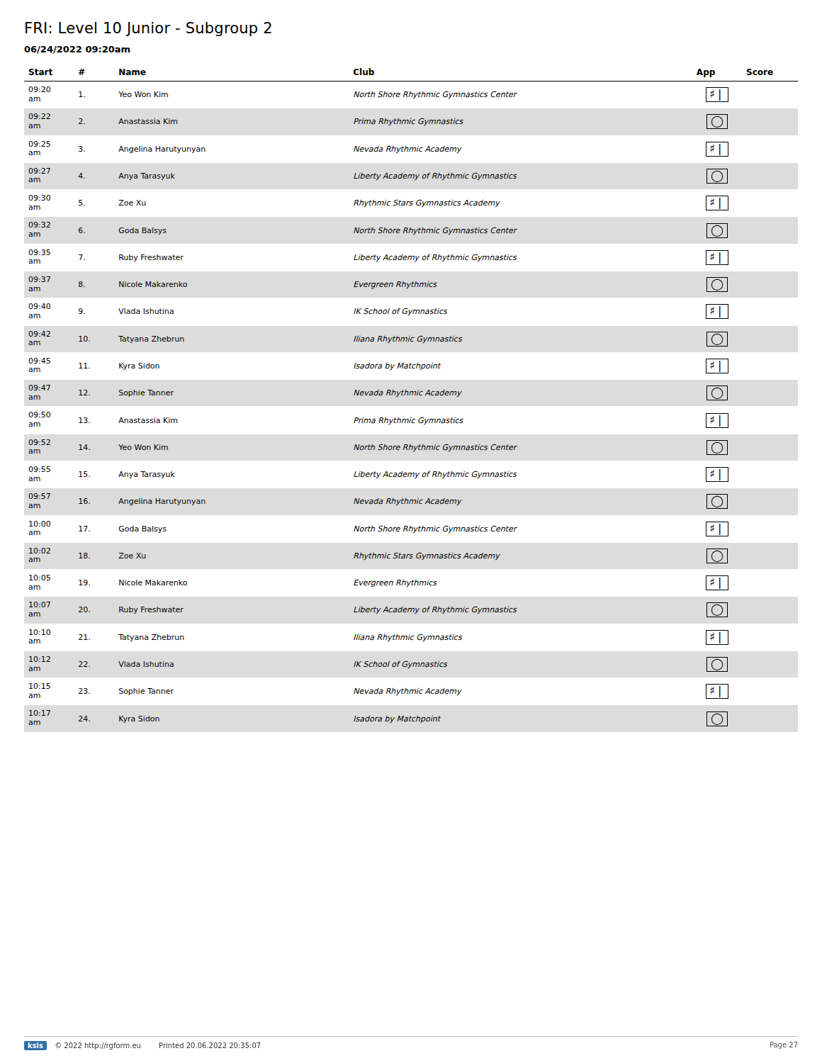FRI: Level 10 Junior - Subgroup 2
06/24/2022 09:20am
| Start | # | Name | Club | App | Score |
| --- | --- | --- | --- | --- | --- |
| 09:20 am | 1. | Yeo Won Kim | North Shore Rhythmic Gymnastics Center | ♯❘ | |
| 09:22 am | 2. | Anastassia Kim | Prima Rhythmic Gymnastics | ◯ | |
| 09:25 am | 3. | Angelina Harutyunyan | Nevada Rhythmic Academy | ♯❘ | |
| 09:27 am | 4. | Anya Tarasyuk | Liberty Academy of Rhythmic Gymnastics | ◯ | |
| 09:30 am | 5. | Zoe Xu | Rhythmic Stars Gymnastics Academy | ♯❘ | |
| 09:32 am | 6. | Goda Balsys | North Shore Rhythmic Gymnastics Center | ◯ | |
| 09:35 am | 7. | Ruby Freshwater | Liberty Academy of Rhythmic Gymnastics | ♯❘ | |
| 09:37 am | 8. | Nicole Makarenko | Evergreen Rhythmics | ◯ | |
| 09:40 am | 9. | Vlada Ishutina | IK School of Gymnastics | ♯❘ | |
| 09:42 am | 10. | Tatyana Zhebrun | Iliana Rhythmic Gymnastics | ◯ | |
| 09:45 am | 11. | Kyra Sidon | Isadora by Matchpoint | ♯❘ | |
| 09:47 am | 12. | Sophie Tanner | Nevada Rhythmic Academy | ◯ | |
| 09:50 am | 13. | Anastassia Kim | Prima Rhythmic Gymnastics | ♯❘ | |
| 09:52 am | 14. | Yeo Won Kim | North Shore Rhythmic Gymnastics Center | ◯ | |
| 09:55 am | 15. | Anya Tarasyuk | Liberty Academy of Rhythmic Gymnastics | ♯❘ | |
| 09:57 am | 16. | Angelina Harutyunyan | Nevada Rhythmic Academy | ◯ | |
| 10:00 am | 17. | Goda Balsys | North Shore Rhythmic Gymnastics Center | ♯❘ | |
| 10:02 am | 18. | Zoe Xu | Rhythmic Stars Gymnastics Academy | ◯ | |
| 10:05 am | 19. | Nicole Makarenko | Evergreen Rhythmics | ♯❘ | |
| 10:07 am | 20. | Ruby Freshwater | Liberty Academy of Rhythmic Gymnastics | ◯ | |
| 10:10 am | 21. | Tatyana Zhebrun | Iliana Rhythmic Gymnastics | ♯❘ | |
| 10:12 am | 22. | Vlada Ishutina | IK School of Gymnastics | ◯ | |
| 10:15 am | 23. | Sophie Tanner | Nevada Rhythmic Academy | ♯❘ | |
| 10:17 am | 24. | Kyra Sidon | Isadora by Matchpoint | ◯ | |
ksis © 2022 http://rgform.eu Printed 20.06.2022 20:35:07
Page 27